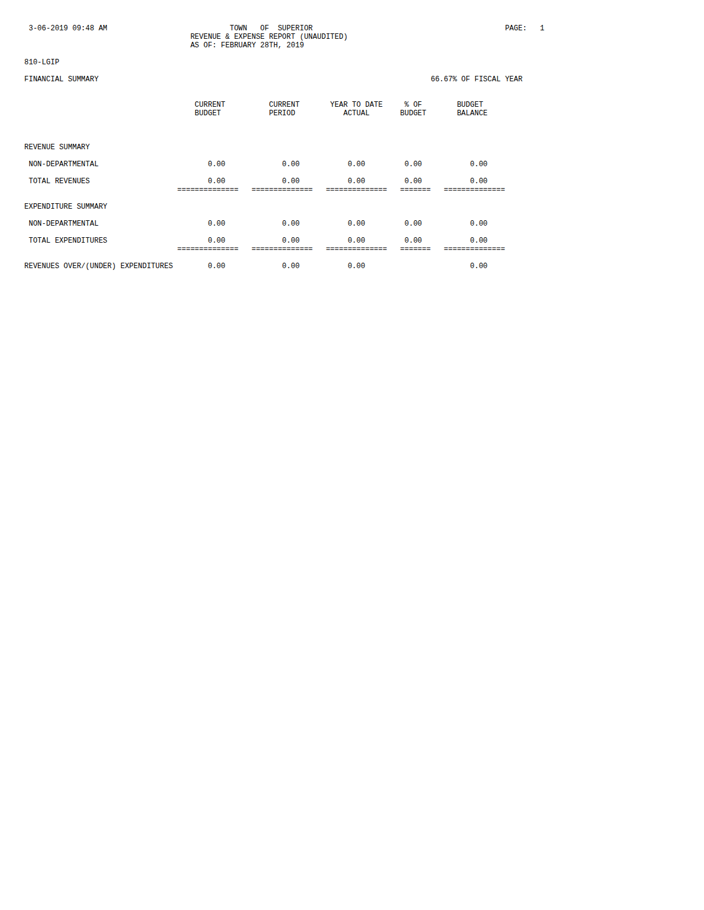3-06-2019 09:48 AM                            TOWN   OF  SUPERIOR                                            PAGE:   1
                                      REVENUE & EXPENSE REPORT (UNAUDITED)
                                      AS OF: FEBRUARY 28TH, 2019

810-LGIP

FINANCIAL SUMMARY                                                                            66.67% OF FISCAL YEAR


                                       CURRENT          CURRENT       YEAR TO DATE     % OF        BUDGET
                                       BUDGET           PERIOD           ACTUAL       BUDGET       BALANCE



REVENUE SUMMARY

 NON-DEPARTMENTAL                         0.00             0.00           0.00         0.00           0.00

 TOTAL REVENUES                           0.00             0.00           0.00         0.00           0.00
                                   ==============   ==============   ==============   =======   ==============

EXPENDITURE SUMMARY

 NON-DEPARTMENTAL                         0.00             0.00           0.00         0.00           0.00

 TOTAL EXPENDITURES                       0.00             0.00           0.00         0.00           0.00
                                   ==============   ==============   ==============   =======   ==============

REVENUES OVER/(UNDER) EXPENDITURES        0.00             0.00           0.00                        0.00